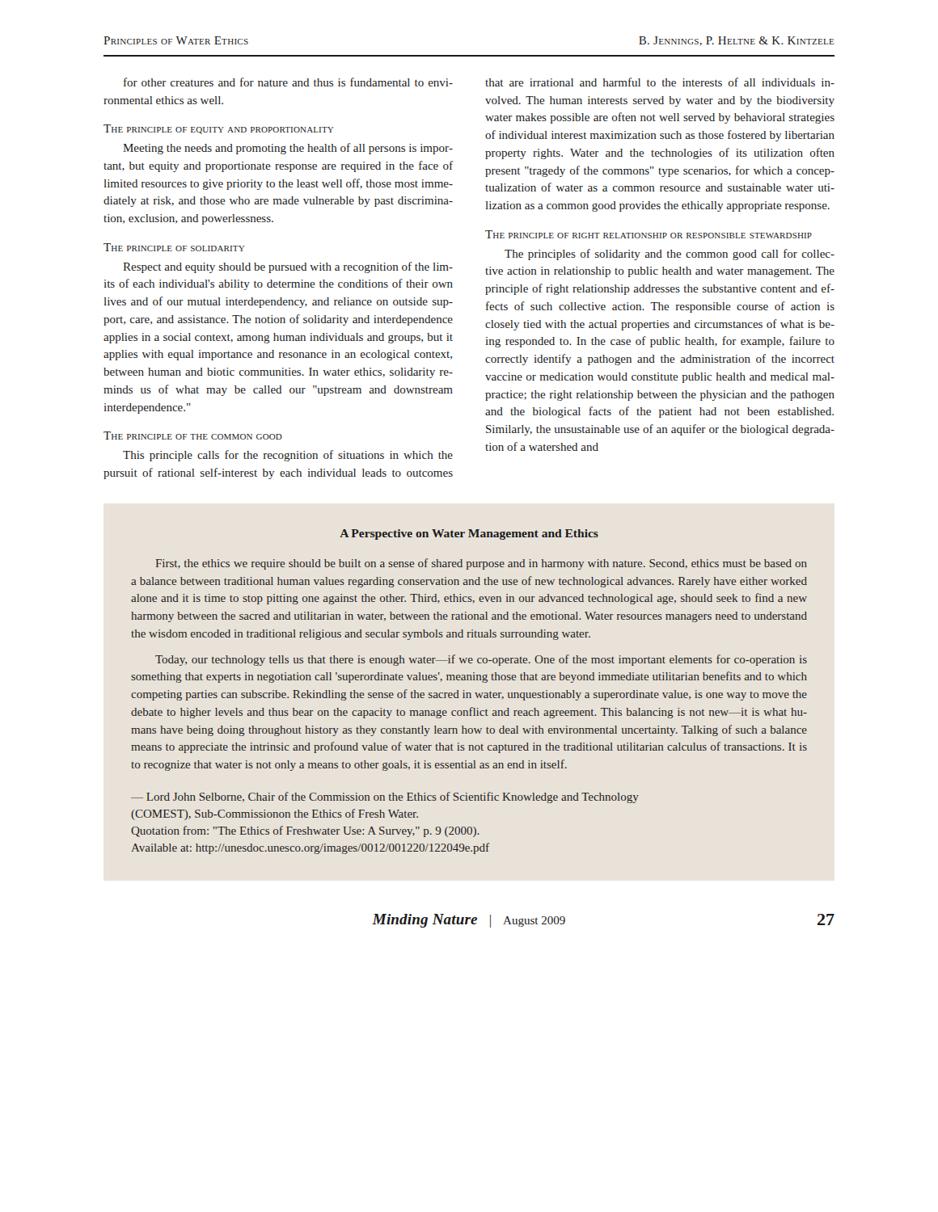Principles of Water Ethics
B. Jennings, P. Heltne & K. Kintzele
for other creatures and for nature and thus is fundamental to environmental ethics as well.
The principle of equity and proportionality
Meeting the needs and promoting the health of all persons is important, but equity and proportionate response are required in the face of limited resources to give priority to the least well off, those most immediately at risk, and those who are made vulnerable by past discrimination, exclusion, and powerlessness.
The principle of solidarity
Respect and equity should be pursued with a recognition of the limits of each individual's ability to determine the conditions of their own lives and of our mutual interdependency, and reliance on outside support, care, and assistance. The notion of solidarity and interdependence applies in a social context, among human individuals and groups, but it applies with equal importance and resonance in an ecological context, between human and biotic communities. In water ethics, solidarity reminds us of what may be called our "upstream and downstream interdependence."
The principle of the common good
This principle calls for the recognition of situations in which the pursuit of rational self-interest by each individual leads to outcomes that are irrational and harmful to the interests of all individuals involved. The human interests served by water and by the biodiversity water makes possible are often not well served by behavioral strategies of individual interest maximization such as those fostered by libertarian property rights. Water and the technologies of its utilization often present "tragedy of the commons" type scenarios, for which a conceptualization of water as a common resource and sustainable water utilization as a common good provides the ethically appropriate response.
The principle of right relationship or responsible stewardship
The principles of solidarity and the common good call for collective action in relationship to public health and water management. The principle of right relationship addresses the substantive content and effects of such collective action. The responsible course of action is closely tied with the actual properties and circumstances of what is being responded to. In the case of public health, for example, failure to correctly identify a pathogen and the administration of the incorrect vaccine or medication would constitute public health and medical malpractice; the right relationship between the physician and the pathogen and the biological facts of the patient had not been established. Similarly, the unsustainable use of an aquifer or the biological degradation of a watershed and
A Perspective on Water Management and Ethics
First, the ethics we require should be built on a sense of shared purpose and in harmony with nature. Second, ethics must be based on a balance between traditional human values regarding conservation and the use of new technological advances. Rarely have either worked alone and it is time to stop pitting one against the other. Third, ethics, even in our advanced technological age, should seek to find a new harmony between the sacred and utilitarian in water, between the rational and the emotional. Water resources managers need to understand the wisdom encoded in traditional religious and secular symbols and rituals surrounding water.
Today, our technology tells us that there is enough water—if we co-operate. One of the most important elements for co-operation is something that experts in negotiation call 'superordinate values', meaning those that are beyond immediate utilitarian benefits and to which competing parties can subscribe. Rekindling the sense of the sacred in water, unquestionably a superordinate value, is one way to move the debate to higher levels and thus bear on the capacity to manage conflict and reach agreement. This balancing is not new—it is what humans have being doing throughout history as they constantly learn how to deal with environmental uncertainty. Talking of such a balance means to appreciate the intrinsic and profound value of water that is not captured in the traditional utilitarian calculus of transactions. It is to recognize that water is not only a means to other goals, it is essential as an end in itself.
— Lord John Selborne, Chair of the Commission on the Ethics of Scientific Knowledge and Technology (COMEST), Sub-Commissionon the Ethics of Fresh Water. Quotation from: "The Ethics of Freshwater Use: A Survey," p. 9 (2000). Available at: http://unesdoc.unesco.org/images/0012/001220/122049e.pdf
Minding Nature | August 2009 27